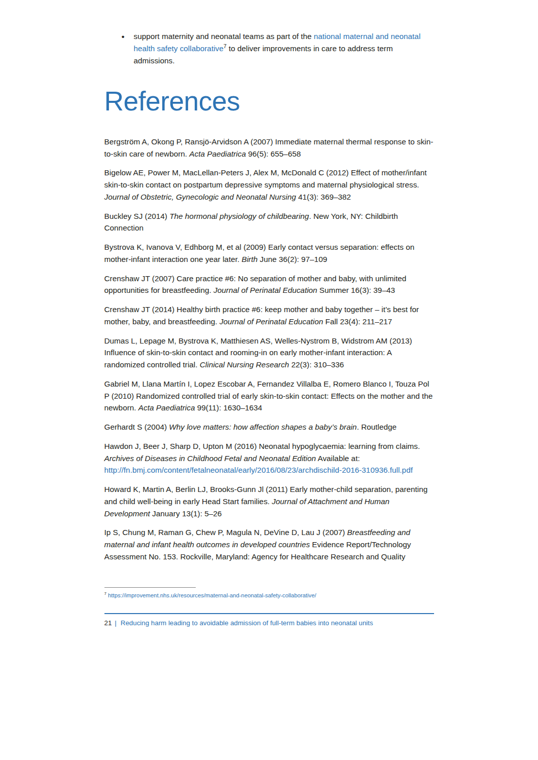support maternity and neonatal teams as part of the national maternal and neonatal health safety collaborative7 to deliver improvements in care to address term admissions.
References
Bergström A, Okong P, Ransjö-Arvidson A (2007) Immediate maternal thermal response to skin-to-skin care of newborn. Acta Paediatrica 96(5): 655–658
Bigelow AE, Power M, MacLellan-Peters J, Alex M, McDonald C (2012) Effect of mother/infant skin-to-skin contact on postpartum depressive symptoms and maternal physiological stress. Journal of Obstetric, Gynecologic and Neonatal Nursing 41(3): 369–382
Buckley SJ (2014) The hormonal physiology of childbearing. New York, NY: Childbirth Connection
Bystrova K, Ivanova V, Edhborg M, et al (2009) Early contact versus separation: effects on mother-infant interaction one year later. Birth June 36(2): 97–109
Crenshaw JT (2007) Care practice #6: No separation of mother and baby, with unlimited opportunities for breastfeeding. Journal of Perinatal Education Summer 16(3): 39–43
Crenshaw JT (2014) Healthy birth practice #6: keep mother and baby together – it’s best for mother, baby, and breastfeeding. Journal of Perinatal Education Fall 23(4): 211–217
Dumas L, Lepage M, Bystrova K, Matthiesen AS, Welles-Nystrom B, Widstrom AM (2013) Influence of skin-to-skin contact and rooming-in on early mother-infant interaction: A randomized controlled trial. Clinical Nursing Research 22(3): 310–336
Gabriel M, Llana Martín I, Lopez Escobar A, Fernandez Villalba E, Romero Blanco I, Touza Pol P (2010) Randomized controlled trial of early skin-to-skin contact: Effects on the mother and the newborn. Acta Paediatrica 99(11): 1630–1634
Gerhardt S (2004) Why love matters: how affection shapes a baby’s brain. Routledge
Hawdon J, Beer J, Sharp D, Upton M (2016) Neonatal hypoglycaemia: learning from claims. Archives of Diseases in Childhood Fetal and Neonatal Edition Available at: http://fn.bmj.com/content/fetalneonatal/early/2016/08/23/archdischild-2016-310936.full.pdf
Howard K, Martin A, Berlin LJ, Brooks-Gunn Jl (2011) Early mother-child separation, parenting and child well-being in early Head Start families. Journal of Attachment and Human Development January 13(1): 5–26
Ip S, Chung M, Raman G, Chew P, Magula N, DeVine D, Lau J (2007) Breastfeeding and maternal and infant health outcomes in developed countries Evidence Report/Technology Assessment No. 153. Rockville, Maryland: Agency for Healthcare Research and Quality
7 https://improvement.nhs.uk/resources/maternal-and-neonatal-safety-collaborative/
21|Reducing harm leading to avoidable admission of full-term babies into neonatal units